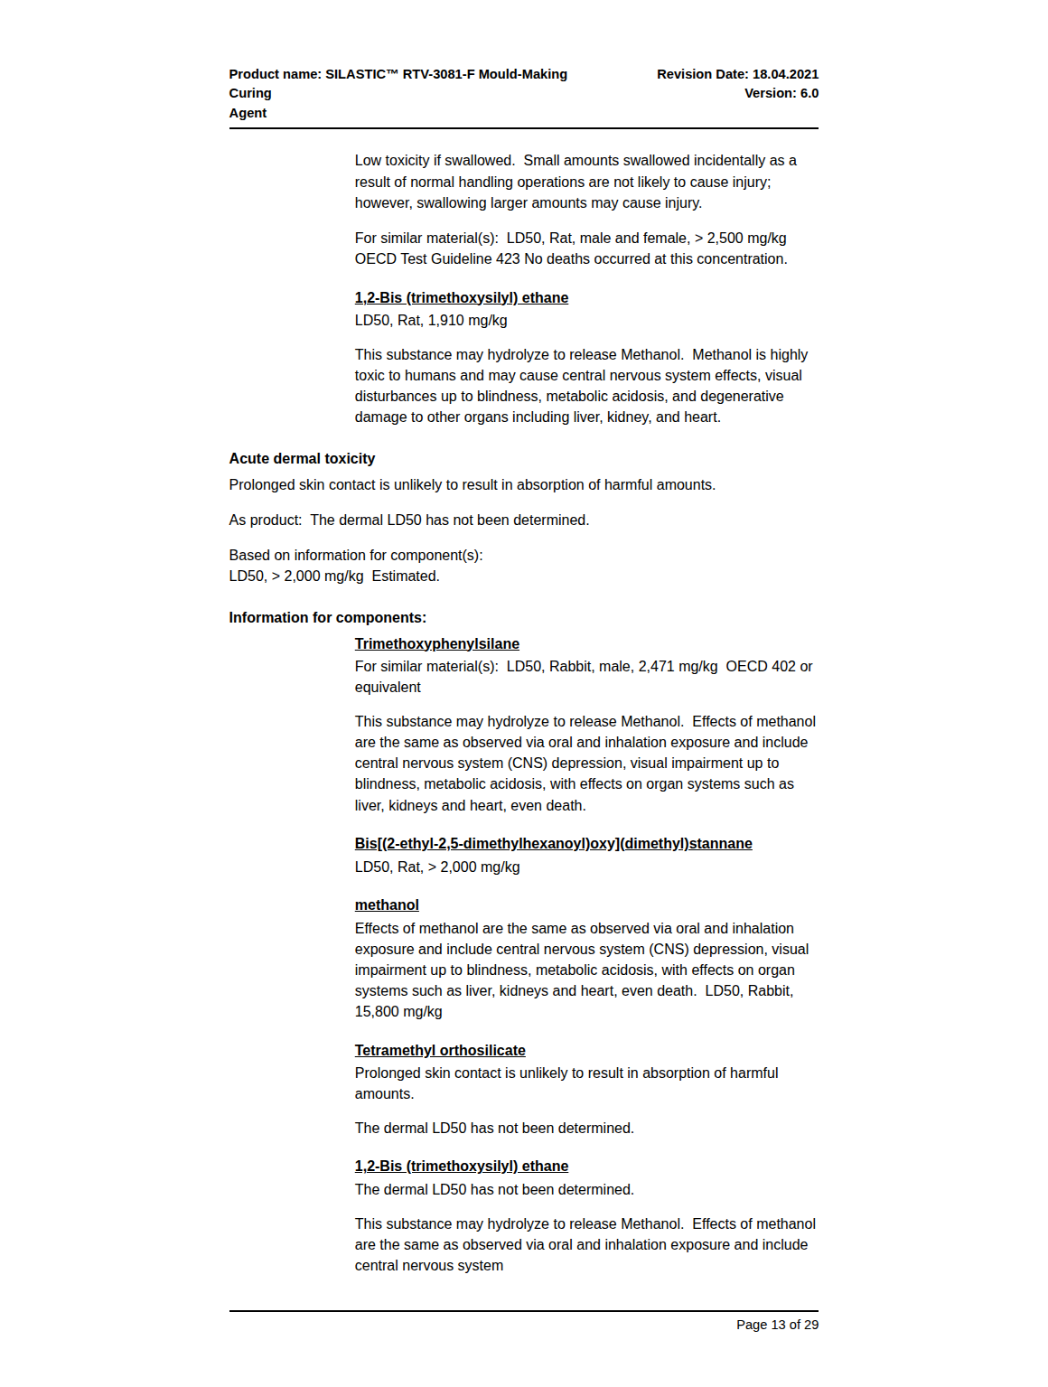Product name: SILASTIC™ RTV-3081-F Mould-Making Curing Agent
Revision Date: 18.04.2021 Version: 6.0
Low toxicity if swallowed. Small amounts swallowed incidentally as a result of normal handling operations are not likely to cause injury; however, swallowing larger amounts may cause injury.
For similar material(s): LD50, Rat, male and female, > 2,500 mg/kg OECD Test Guideline 423 No deaths occurred at this concentration.
1,2-Bis (trimethoxysilyl) ethane
LD50, Rat, 1,910 mg/kg
This substance may hydrolyze to release Methanol. Methanol is highly toxic to humans and may cause central nervous system effects, visual disturbances up to blindness, metabolic acidosis, and degenerative damage to other organs including liver, kidney, and heart.
Acute dermal toxicity
Prolonged skin contact is unlikely to result in absorption of harmful amounts.
As product: The dermal LD50 has not been determined.
Based on information for component(s):
LD50, > 2,000 mg/kg Estimated.
Information for components:
Trimethoxyphenylsilane
For similar material(s): LD50, Rabbit, male, 2,471 mg/kg OECD 402 or equivalent
This substance may hydrolyze to release Methanol. Effects of methanol are the same as observed via oral and inhalation exposure and include central nervous system (CNS) depression, visual impairment up to blindness, metabolic acidosis, with effects on organ systems such as liver, kidneys and heart, even death.
Bis[(2-ethyl-2,5-dimethylhexanoyl)oxy](dimethyl)stannane
LD50, Rat, > 2,000 mg/kg
methanol
Effects of methanol are the same as observed via oral and inhalation exposure and include central nervous system (CNS) depression, visual impairment up to blindness, metabolic acidosis, with effects on organ systems such as liver, kidneys and heart, even death. LD50, Rabbit, 15,800 mg/kg
Tetramethyl orthosilicate
Prolonged skin contact is unlikely to result in absorption of harmful amounts.
The dermal LD50 has not been determined.
1,2-Bis (trimethoxysilyl) ethane
The dermal LD50 has not been determined.
This substance may hydrolyze to release Methanol. Effects of methanol are the same as observed via oral and inhalation exposure and include central nervous system
Page 13 of 29